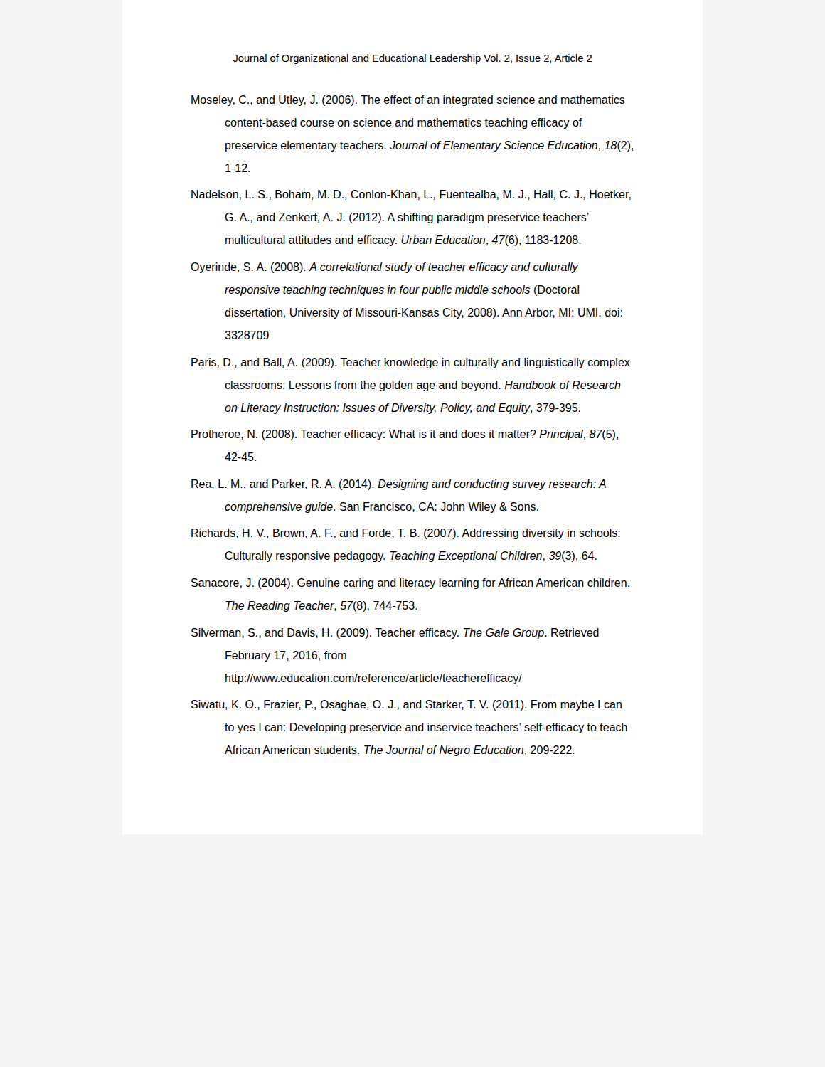Journal of Organizational and Educational Leadership Vol. 2, Issue 2, Article 2
Moseley, C., and Utley, J. (2006). The effect of an integrated science and mathematics content-based course on science and mathematics teaching efficacy of preservice elementary teachers. Journal of Elementary Science Education, 18(2), 1-12.
Nadelson, L. S., Boham, M. D., Conlon-Khan, L., Fuentealba, M. J., Hall, C. J., Hoetker, G. A., and Zenkert, A. J. (2012). A shifting paradigm preservice teachers’ multicultural attitudes and efficacy. Urban Education, 47(6), 1183-1208.
Oyerinde, S. A. (2008). A correlational study of teacher efficacy and culturally responsive teaching techniques in four public middle schools (Doctoral dissertation, University of Missouri-Kansas City, 2008). Ann Arbor, MI: UMI. doi: 3328709
Paris, D., and Ball, A. (2009). Teacher knowledge in culturally and linguistically complex classrooms: Lessons from the golden age and beyond. Handbook of Research on Literacy Instruction: Issues of Diversity, Policy, and Equity, 379-395.
Protheroe, N. (2008). Teacher efficacy: What is it and does it matter? Principal, 87(5), 42-45.
Rea, L. M., and Parker, R. A. (2014). Designing and conducting survey research: A comprehensive guide. San Francisco, CA: John Wiley & Sons.
Richards, H. V., Brown, A. F., and Forde, T. B. (2007). Addressing diversity in schools: Culturally responsive pedagogy. Teaching Exceptional Children, 39(3), 64.
Sanacore, J. (2004). Genuine caring and literacy learning for African American children. The Reading Teacher, 57(8), 744-753.
Silverman, S., and Davis, H. (2009). Teacher efficacy. The Gale Group. Retrieved February 17, 2016, from http://www.education.com/reference/article/teacherefficacy/
Siwatu, K. O., Frazier, P., Osaghae, O. J., and Starker, T. V. (2011). From maybe I can to yes I can: Developing preservice and inservice teachers’ self-efficacy to teach African American students. The Journal of Negro Education, 209-222.